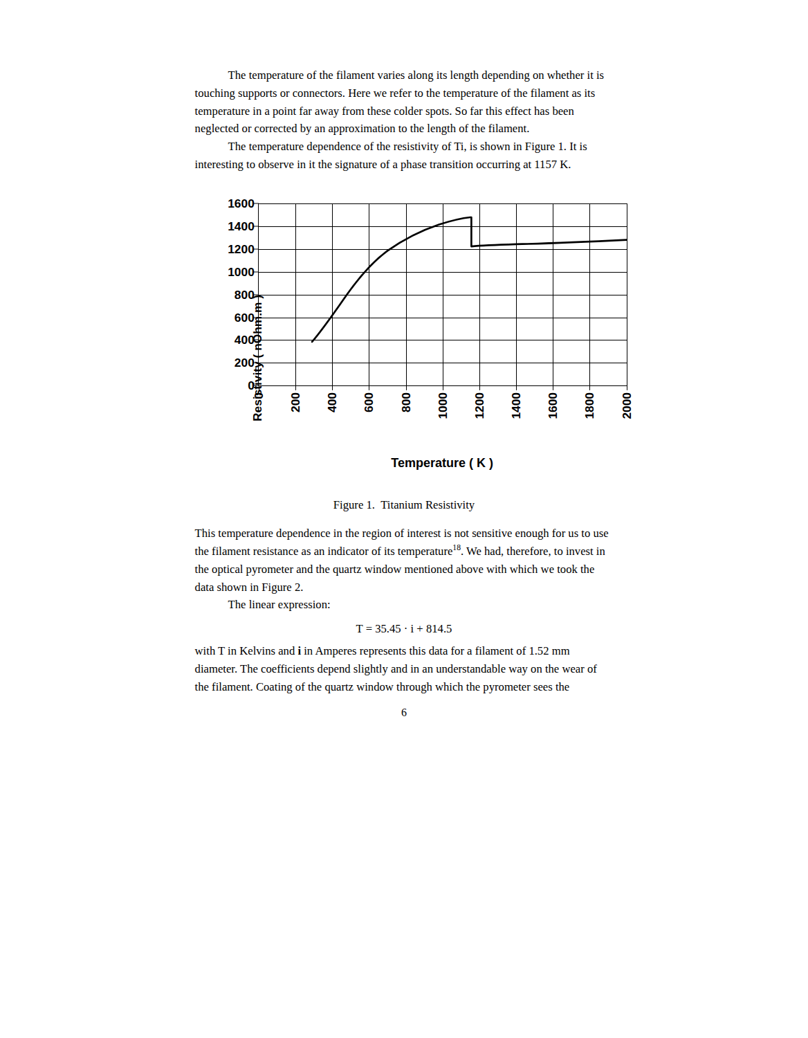The temperature of the filament varies along its length depending on whether it is touching supports or connectors. Here we refer to the temperature of the filament as its temperature in a point far away from these colder spots. So far this effect has been neglected or corrected by an approximation to the length of the filament.
The temperature dependence of the resistivity of Ti, is shown in Figure 1. It is interesting to observe in it the signature of a phase transition occurring at 1157 K.
Resistivity ( nOhm.m )
1600
1400
1200
1000
800
600
400
200
0
0
200
400
600
800
1000
1200
1400
1600
1800
2000
Temperature ( K )
Figure 1. Titanium Resistivity
This temperature dependence in the region of interest is not sensitive enough for us to use the filament resistance as an indicator of its temperature18. We had, therefore, to invest in the optical pyrometer and the quartz window mentioned above with which we took the data shown in Figure 2.
The linear expression:
T = 35.45 · i + 814.5
with T in Kelvins and i in Amperes represents this data for a filament of 1.52 mm diameter. The coefficients depend slightly and in an understandable way on the wear of the filament. Coating of the quartz window through which the pyrometer sees the
6